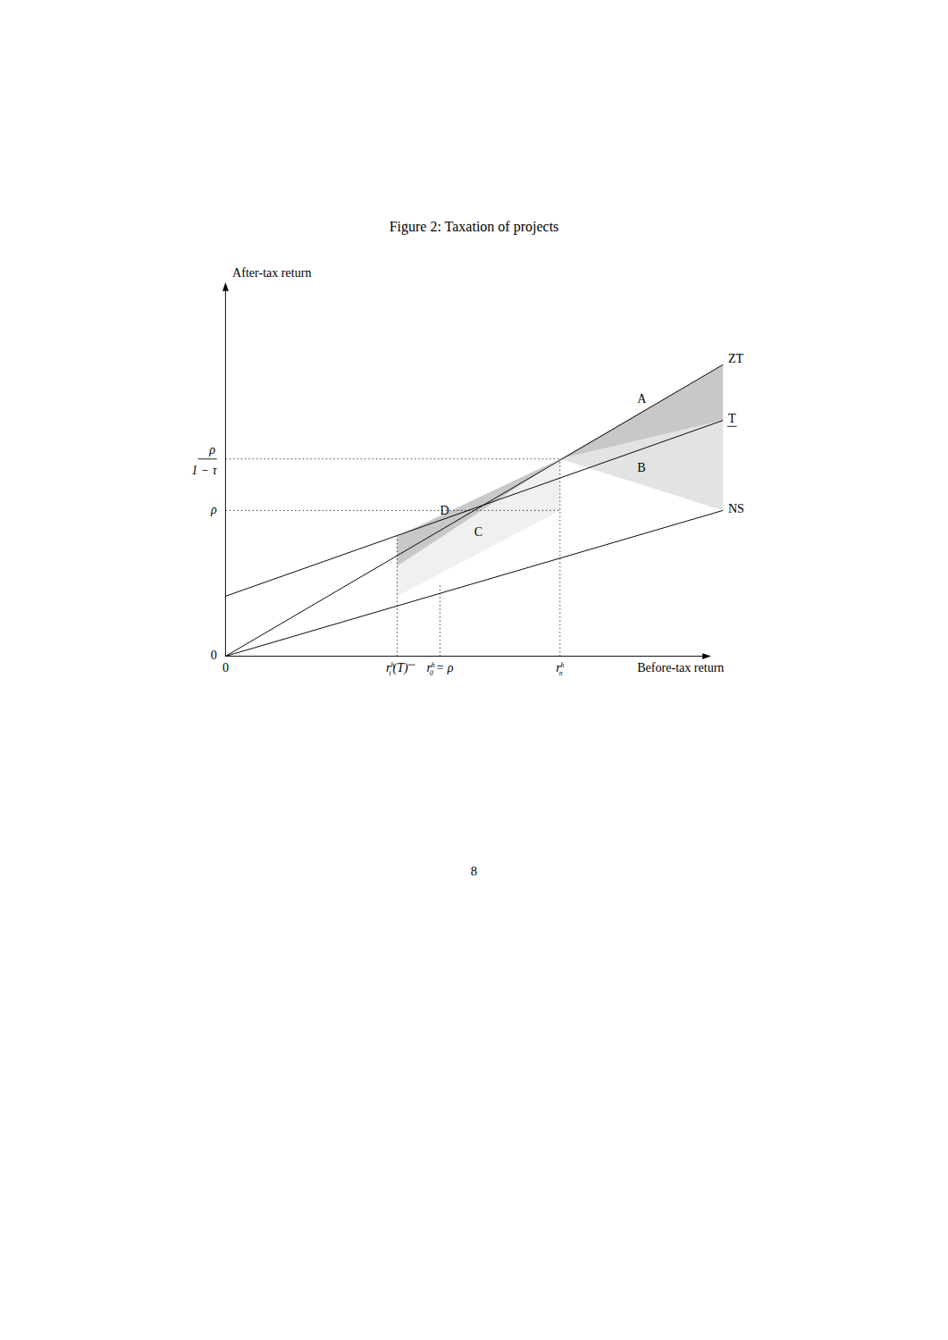Figure 2: Taxation of projects
After-tax return Before-tax return ZT T NS A B C D ρ 1 − τ ρ 0 0 rht(T) rh0= ρ rhn
8